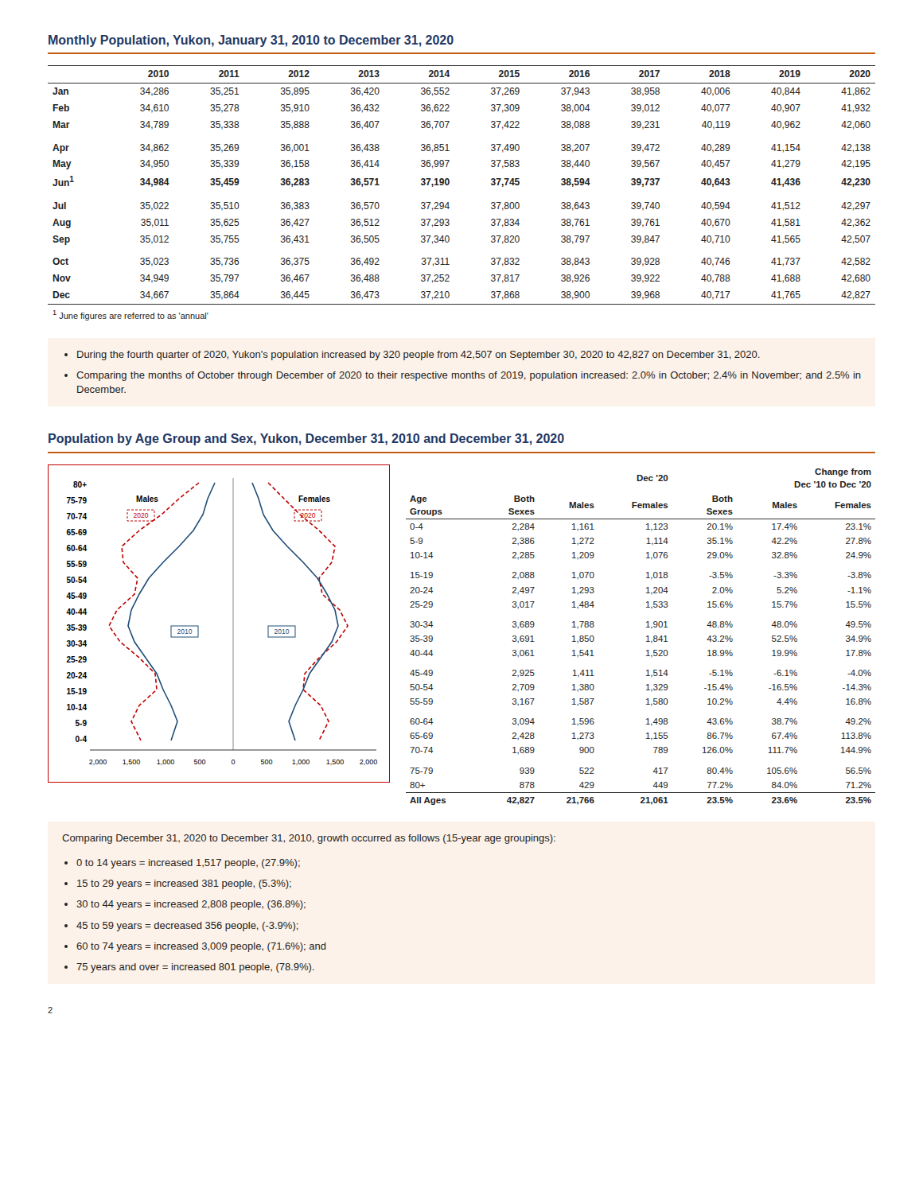Monthly Population, Yukon, January 31, 2010 to December 31, 2020
| | 2010 | 2011 | 2012 | 2013 | 2014 | 2015 | 2016 | 2017 | 2018 | 2019 | 2020 |
| --- | --- | --- | --- | --- | --- | --- | --- | --- | --- | --- | --- |
| Jan | 34,286 | 35,251 | 35,895 | 36,420 | 36,552 | 37,269 | 37,943 | 38,958 | 40,006 | 40,844 | 41,862 |
| Feb | 34,610 | 35,278 | 35,910 | 36,432 | 36,622 | 37,309 | 38,004 | 39,012 | 40,077 | 40,907 | 41,932 |
| Mar | 34,789 | 35,338 | 35,888 | 36,407 | 36,707 | 37,422 | 38,088 | 39,231 | 40,119 | 40,962 | 42,060 |
| Apr | 34,862 | 35,269 | 36,001 | 36,438 | 36,851 | 37,490 | 38,207 | 39,472 | 40,289 | 41,154 | 42,138 |
| May | 34,950 | 35,339 | 36,158 | 36,414 | 36,997 | 37,583 | 38,440 | 39,567 | 40,457 | 41,279 | 42,195 |
| Jun 1 | 34,984 | 35,459 | 36,283 | 36,571 | 37,190 | 37,745 | 38,594 | 39,737 | 40,643 | 41,436 | 42,230 |
| Jul | 35,022 | 35,510 | 36,383 | 36,570 | 37,294 | 37,800 | 38,643 | 39,740 | 40,594 | 41,512 | 42,297 |
| Aug | 35,011 | 35,625 | 36,427 | 36,512 | 37,293 | 37,834 | 38,761 | 39,761 | 40,670 | 41,581 | 42,362 |
| Sep | 35,012 | 35,755 | 36,431 | 36,505 | 37,340 | 37,820 | 38,797 | 39,847 | 40,710 | 41,565 | 42,507 |
| Oct | 35,023 | 35,736 | 36,375 | 36,492 | 37,311 | 37,832 | 38,843 | 39,928 | 40,746 | 41,737 | 42,582 |
| Nov | 34,949 | 35,797 | 36,467 | 36,488 | 37,252 | 37,817 | 38,926 | 39,922 | 40,788 | 41,688 | 42,680 |
| Dec | 34,667 | 35,864 | 36,445 | 36,473 | 37,210 | 37,868 | 38,900 | 39,968 | 40,717 | 41,765 | 42,827 |
| 1 June figures are referred to as 'annual' |
During the fourth quarter of 2020, Yukon's population increased by 320 people from 42,507 on September 30, 2020 to 42,827 on December 31, 2020.
Comparing the months of October through December of 2020 to their respective months of 2019, population increased: 2.0% in October; 2.4% in November; and 2.5% in December.
Population by Age Group and Sex, Yukon, December 31, 2010 and December 31, 2020
80+ 75-79 70-74 65-69 60-64 55-59 50-54 45-49 40-44 35-39 30-34 25-29 20-24 15-19 10-14 5-9 0-4 Males Females 2020 2020 2010 2010 2,000 1,500 1,000 500 0 500 1,000 1,500 2,000
| | Dec '20 | Change from Dec '10 to Dec '20 |
| --- | --- | --- |
| Age Groups | Both Sexes | Males | Females | Both Sexes | Males | Females |
| 0-4 | 2,284 | 1,161 | 1,123 | 20.1% | 17.4% | 23.1% |
| 5-9 | 2,386 | 1,272 | 1,114 | 35.1% | 42.2% | 27.8% |
| 10-14 | 2,285 | 1,209 | 1,076 | 29.0% | 32.8% | 24.9% |
| 15-19 | 2,088 | 1,070 | 1,018 | -3.5% | -3.3% | -3.8% |
| 20-24 | 2,497 | 1,293 | 1,204 | 2.0% | 5.2% | -1.1% |
| 25-29 | 3,017 | 1,484 | 1,533 | 15.6% | 15.7% | 15.5% |
| 30-34 | 3,689 | 1,788 | 1,901 | 48.8% | 48.0% | 49.5% |
| 35-39 | 3,691 | 1,850 | 1,841 | 43.2% | 52.5% | 34.9% |
| 40-44 | 3,061 | 1,541 | 1,520 | 18.9% | 19.9% | 17.8% |
| 45-49 | 2,925 | 1,411 | 1,514 | -5.1% | -6.1% | -4.0% |
| 50-54 | 2,709 | 1,380 | 1,329 | -15.4% | -16.5% | -14.3% |
| 55-59 | 3,167 | 1,587 | 1,580 | 10.2% | 4.4% | 16.8% |
| 60-64 | 3,094 | 1,596 | 1,498 | 43.6% | 38.7% | 49.2% |
| 65-69 | 2,428 | 1,273 | 1,155 | 86.7% | 67.4% | 113.8% |
| 70-74 | 1,689 | 900 | 789 | 126.0% | 111.7% | 144.9% |
| 75-79 | 939 | 522 | 417 | 80.4% | 105.6% | 56.5% |
| 80+ | 878 | 429 | 449 | 77.2% | 84.0% | 71.2% |
| All Ages | 42,827 | 21,766 | 21,061 | 23.5% | 23.6% | 23.5% |
Comparing December 31, 2020 to December 31, 2010, growth occurred as follows (15-year age groupings):
0 to 14 years = increased 1,517 people, (27.9%);
15 to 29 years = increased 381 people, (5.3%);
30 to 44 years = increased 2,808 people, (36.8%);
45 to 59 years = decreased 356 people, (-3.9%);
60 to 74 years = increased 3,009 people, (71.6%); and
75 years and over = increased 801 people, (78.9%).
2